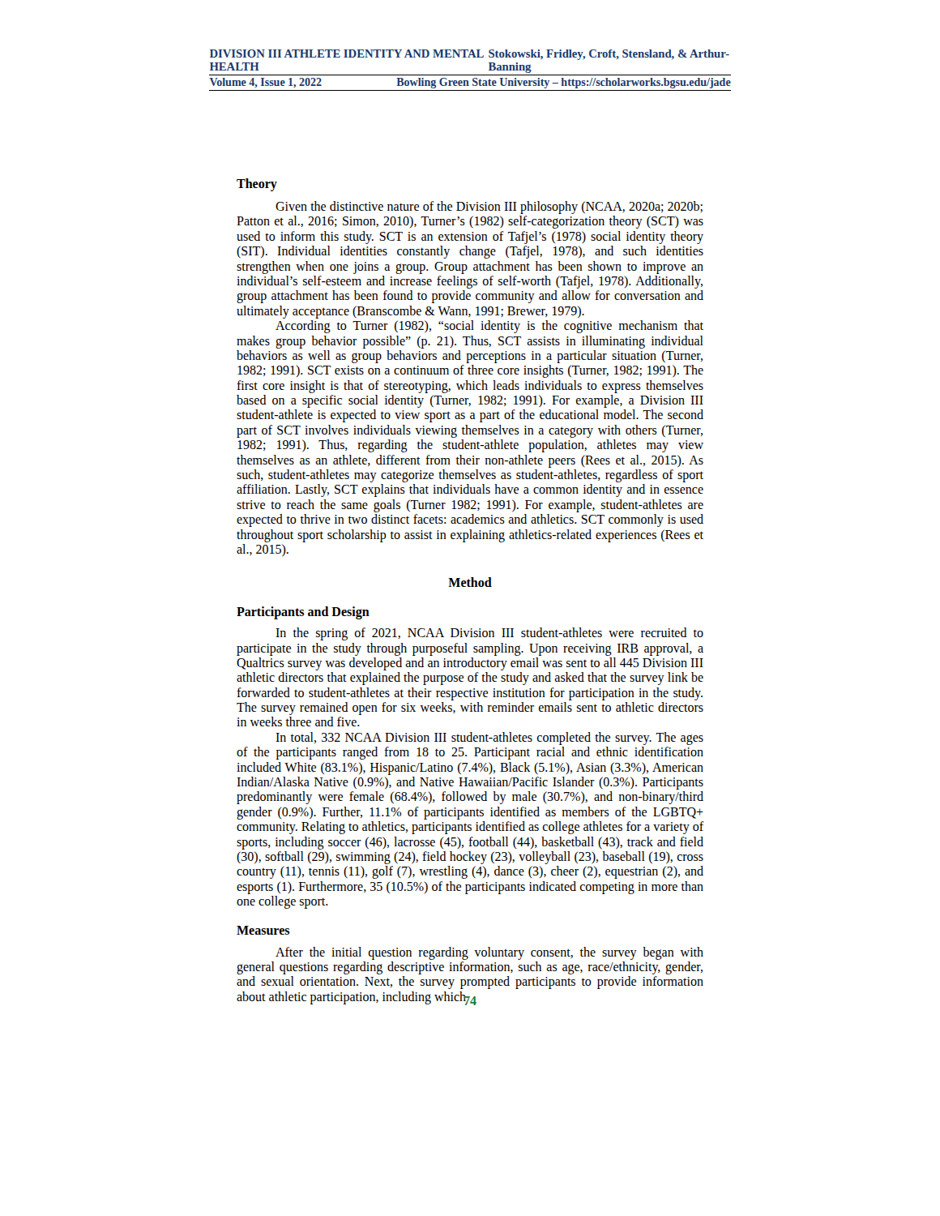DIVISION III ATHLETE IDENTITY AND MENTAL HEALTH Stokowski, Fridley, Croft, Stensland, & Arthur-Banning
Volume 4, Issue 1, 2022 Bowling Green State University – https://scholarworks.bgsu.edu/jade
Theory
Given the distinctive nature of the Division III philosophy (NCAA, 2020a; 2020b; Patton et al., 2016; Simon, 2010), Turner’s (1982) self-categorization theory (SCT) was used to inform this study. SCT is an extension of Tafjel’s (1978) social identity theory (SIT). Individual identities constantly change (Tafjel, 1978), and such identities strengthen when one joins a group. Group attachment has been shown to improve an individual’s self-esteem and increase feelings of self-worth (Tafjel, 1978). Additionally, group attachment has been found to provide community and allow for conversation and ultimately acceptance (Branscombe & Wann, 1991; Brewer, 1979).
According to Turner (1982), “social identity is the cognitive mechanism that makes group behavior possible” (p. 21). Thus, SCT assists in illuminating individual behaviors as well as group behaviors and perceptions in a particular situation (Turner, 1982; 1991). SCT exists on a continuum of three core insights (Turner, 1982; 1991). The first core insight is that of stereotyping, which leads individuals to express themselves based on a specific social identity (Turner, 1982; 1991). For example, a Division III student-athlete is expected to view sport as a part of the educational model. The second part of SCT involves individuals viewing themselves in a category with others (Turner, 1982; 1991). Thus, regarding the student-athlete population, athletes may view themselves as an athlete, different from their non-athlete peers (Rees et al., 2015). As such, student-athletes may categorize themselves as student-athletes, regardless of sport affiliation. Lastly, SCT explains that individuals have a common identity and in essence strive to reach the same goals (Turner 1982; 1991). For example, student-athletes are expected to thrive in two distinct facets: academics and athletics. SCT commonly is used throughout sport scholarship to assist in explaining athletics-related experiences (Rees et al., 2015).
Method
Participants and Design
In the spring of 2021, NCAA Division III student-athletes were recruited to participate in the study through purposeful sampling. Upon receiving IRB approval, a Qualtrics survey was developed and an introductory email was sent to all 445 Division III athletic directors that explained the purpose of the study and asked that the survey link be forwarded to student-athletes at their respective institution for participation in the study. The survey remained open for six weeks, with reminder emails sent to athletic directors in weeks three and five.
In total, 332 NCAA Division III student-athletes completed the survey. The ages of the participants ranged from 18 to 25. Participant racial and ethnic identification included White (83.1%), Hispanic/Latino (7.4%), Black (5.1%), Asian (3.3%), American Indian/Alaska Native (0.9%), and Native Hawaiian/Pacific Islander (0.3%). Participants predominantly were female (68.4%), followed by male (30.7%), and non-binary/third gender (0.9%). Further, 11.1% of participants identified as members of the LGBTQ+ community. Relating to athletics, participants identified as college athletes for a variety of sports, including soccer (46), lacrosse (45), football (44), basketball (43), track and field (30), softball (29), swimming (24), field hockey (23), volleyball (23), baseball (19), cross country (11), tennis (11), golf (7), wrestling (4), dance (3), cheer (2), equestrian (2), and esports (1). Furthermore, 35 (10.5%) of the participants indicated competing in more than one college sport.
Measures
After the initial question regarding voluntary consent, the survey began with general questions regarding descriptive information, such as age, race/ethnicity, gender, and sexual orientation. Next, the survey prompted participants to provide information about athletic participation, including which
74